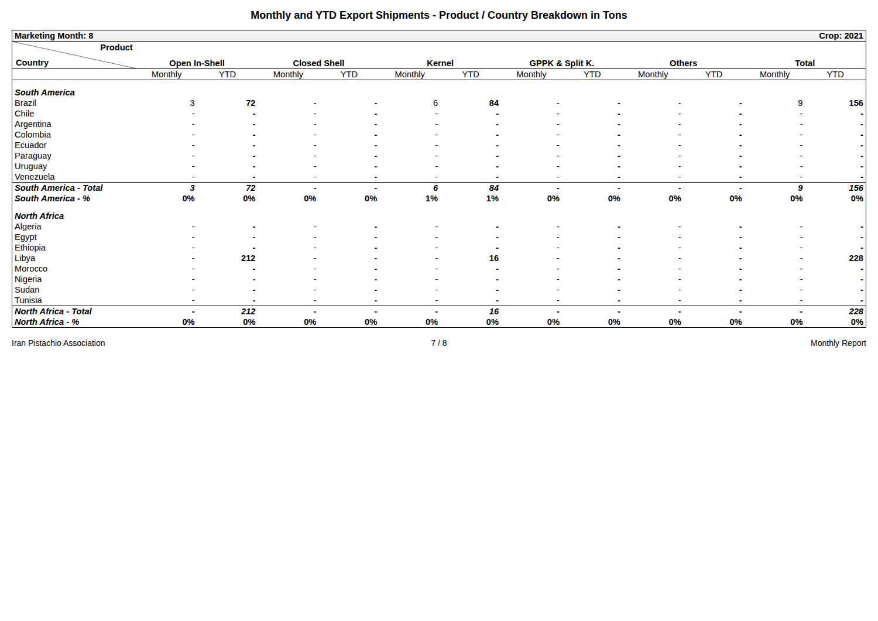Monthly and YTD Export Shipments - Product / Country Breakdown in Tons
| Marketing Month: 8 | Crop: 2021 |
| Product Country | Open In-Shell | Closed Shell | Kernel | GPPK & Split K. | Others | Total |
| | Monthly | YTD | Monthly | YTD | Monthly | YTD | Monthly | YTD | Monthly | YTD | Monthly | YTD |
| South America | | | | | | | | | | | | |
| Brazil | 3 | 72 | - | - | 6 | 84 | - | - | - | - | 9 | 156 |
| Chile | - | - | - | - | - | - | - | - | - | - | - | - |
| Argentina | - | - | - | - | - | - | - | - | - | - | - | - |
| Colombia | - | - | - | - | - | - | - | - | - | - | - | - |
| Ecuador | - | - | - | - | - | - | - | - | - | - | - | - |
| Paraguay | - | - | - | - | - | - | - | - | - | - | - | - |
| Uruguay | - | - | - | - | - | - | - | - | - | - | - | - |
| Venezuela | - | - | - | - | - | - | - | - | - | - | - | - |
| South America - Total | 3 | 72 | - | - | 6 | 84 | - | - | - | - | 9 | 156 |
| South America - % | 0% | 0% | 0% | 0% | 1% | 1% | 0% | 0% | 0% | 0% | 0% | 0% |
| North Africa | | | | | | | | | | | | |
| Algeria | - | - | - | - | - | - | - | - | - | - | - | - |
| Egypt | - | - | - | - | - | - | - | - | - | - | - | - |
| Ethiopia | - | - | - | - | - | - | - | - | - | - | - | - |
| Libya | - | 212 | - | - | - | 16 | - | - | - | - | - | 228 |
| Morocco | - | - | - | - | - | - | - | - | - | - | - | - |
| Nigeria | - | - | - | - | - | - | - | - | - | - | - | - |
| Sudan | - | - | - | - | - | - | - | - | - | - | - | - |
| Tunisia | - | - | - | - | - | - | - | - | - | - | - | - |
| North Africa - Total | - | 212 | - | - | - | 16 | - | - | - | - | - | 228 |
| North Africa - % | 0% | 0% | 0% | 0% | 0% | 0% | 0% | 0% | 0% | 0% | 0% | 0% |
Iran Pistachio Association
7 / 8
Monthly Report